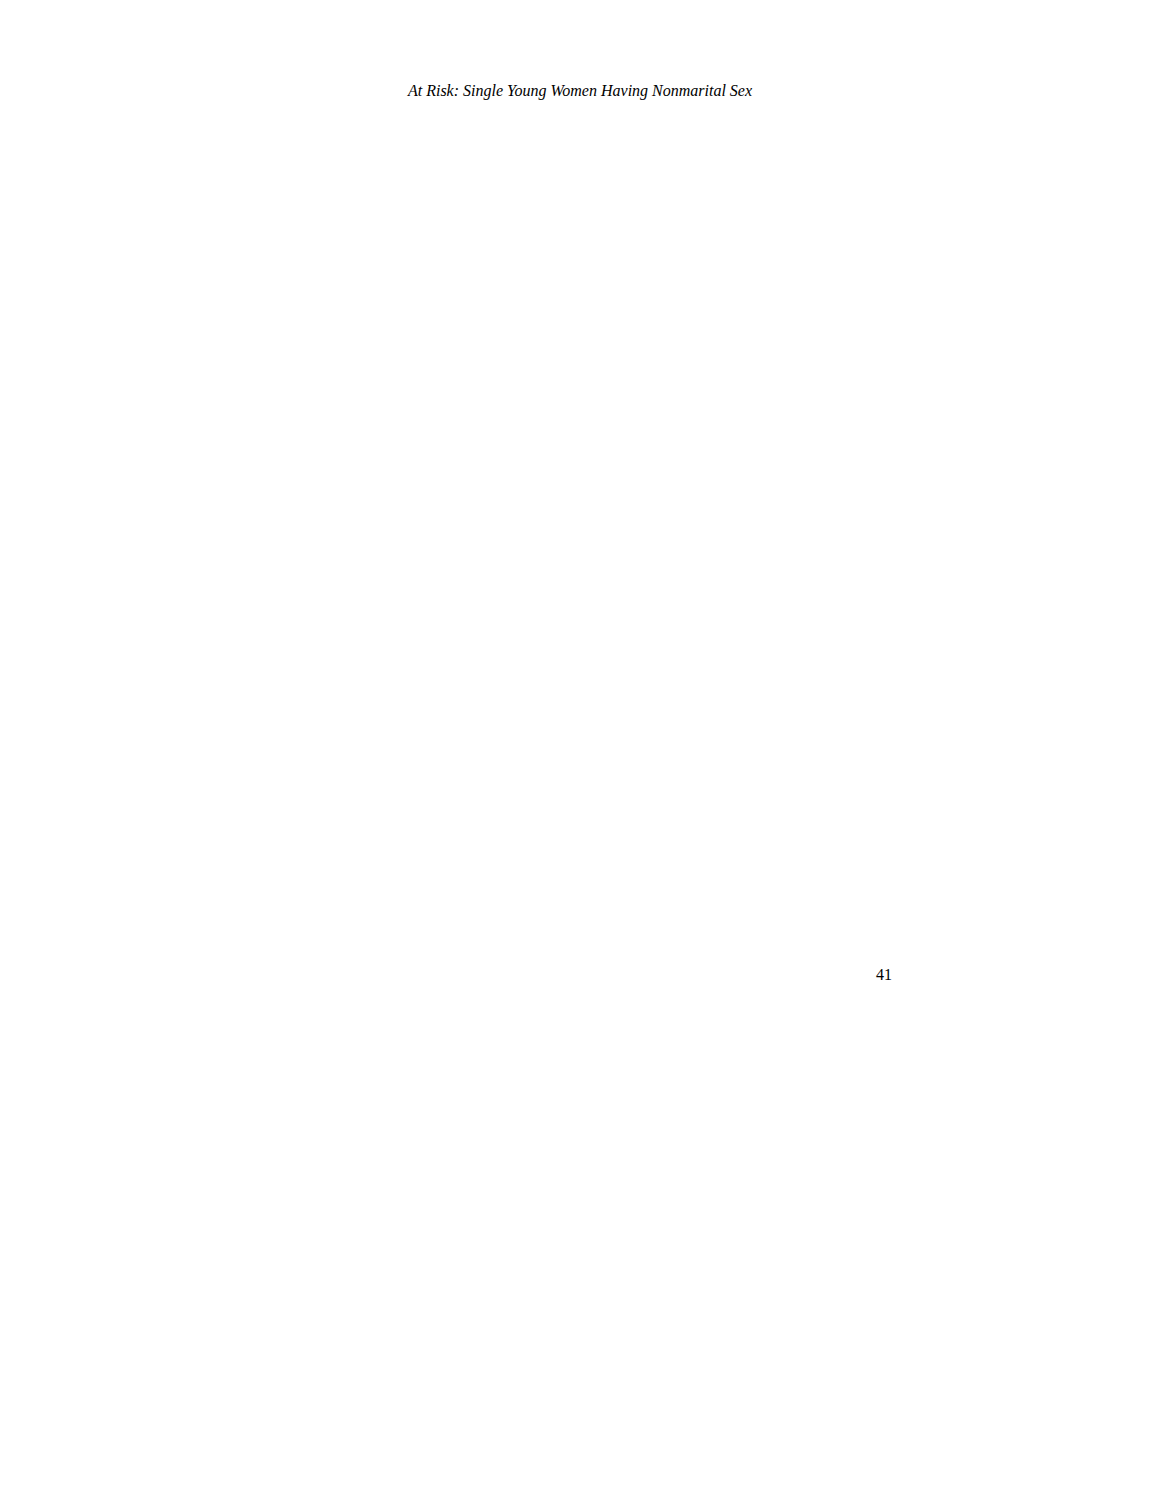At Risk: Single Young Women Having Nonmarital Sex
41